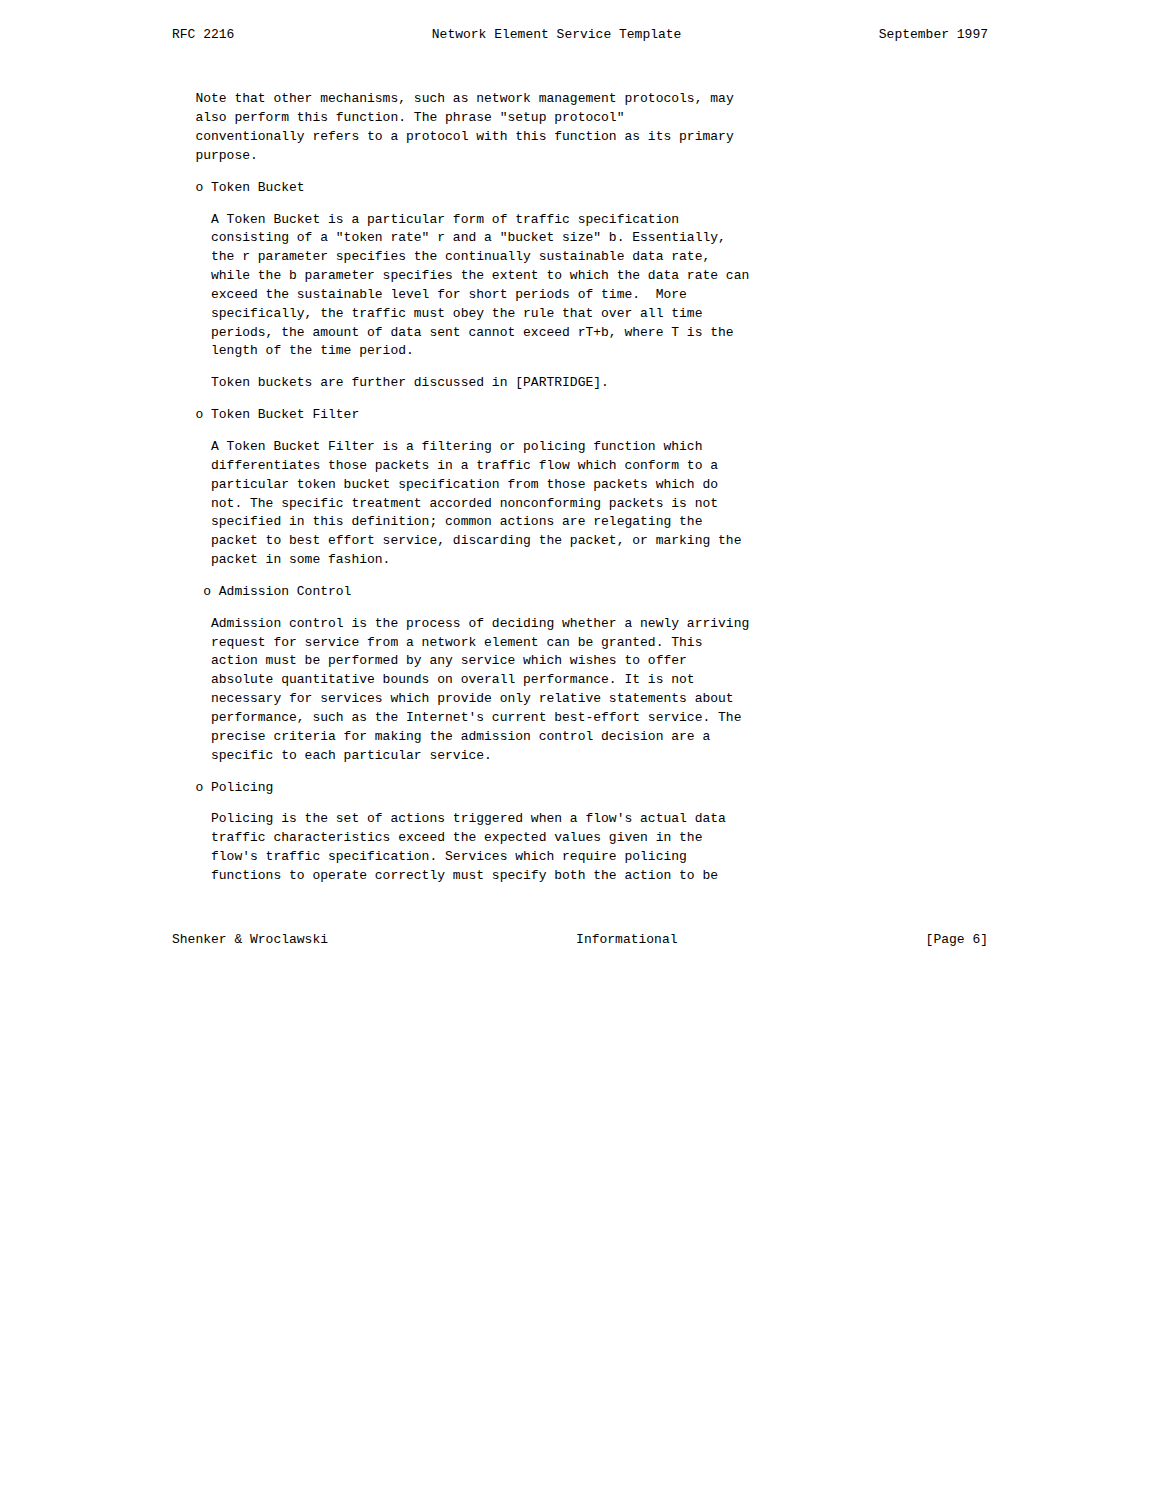RFC 2216 Network Element Service Template September 1997
Note that other mechanisms, such as network management protocols, may also perform this function. The phrase "setup protocol" conventionally refers to a protocol with this function as its primary purpose.
o Token Bucket
A Token Bucket is a particular form of traffic specification consisting of a "token rate" r and a "bucket size" b. Essentially, the r parameter specifies the continually sustainable data rate, while the b parameter specifies the extent to which the data rate can exceed the sustainable level for short periods of time. More specifically, the traffic must obey the rule that over all time periods, the amount of data sent cannot exceed rT+b, where T is the length of the time period.
Token buckets are further discussed in [PARTRIDGE].
o Token Bucket Filter
A Token Bucket Filter is a filtering or policing function which differentiates those packets in a traffic flow which conform to a particular token bucket specification from those packets which do not. The specific treatment accorded nonconforming packets is not specified in this definition; common actions are relegating the packet to best effort service, discarding the packet, or marking the packet in some fashion.
o Admission Control
Admission control is the process of deciding whether a newly arriving request for service from a network element can be granted. This action must be performed by any service which wishes to offer absolute quantitative bounds on overall performance. It is not necessary for services which provide only relative statements about performance, such as the Internet's current best-effort service. The precise criteria for making the admission control decision are a specific to each particular service.
o Policing
Policing is the set of actions triggered when a flow's actual data traffic characteristics exceed the expected values given in the flow's traffic specification. Services which require policing functions to operate correctly must specify both the action to be
Shenker & Wroclawski Informational [Page 6]